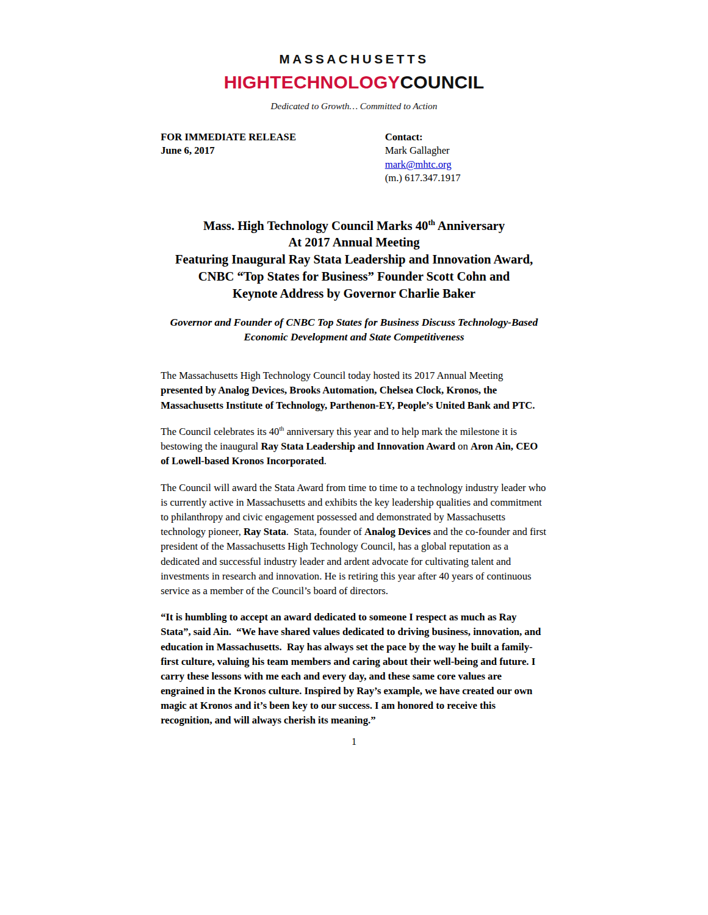MASSACHUSETTS
HIGHTECHNOLOGYCOUNCIL
Dedicated to Growth… Committed to Action
| FOR IMMEDIATE RELEASE June 6, 2017 | Contact: Mark Gallagher mark@mhtc.org (m.) 617.347.1917 |
Mass. High Technology Council Marks 40th Anniversary
At 2017 Annual Meeting
Featuring Inaugural Ray Stata Leadership and Innovation Award,
CNBC “Top States for Business” Founder Scott Cohn and
Keynote Address by Governor Charlie Baker
Governor and Founder of CNBC Top States for Business Discuss Technology-Based
Economic Development and State Competitiveness
The Massachusetts High Technology Council today hosted its 2017 Annual Meeting presented by Analog Devices, Brooks Automation, Chelsea Clock, Kronos, the Massachusetts Institute of Technology, Parthenon-EY, People’s United Bank and PTC.
The Council celebrates its 40th anniversary this year and to help mark the milestone it is bestowing the inaugural Ray Stata Leadership and Innovation Award on Aron Ain, CEO of Lowell-based Kronos Incorporated.
The Council will award the Stata Award from time to time to a technology industry leader who is currently active in Massachusetts and exhibits the key leadership qualities and commitment to philanthropy and civic engagement possessed and demonstrated by Massachusetts technology pioneer, Ray Stata. Stata, founder of Analog Devices and the co-founder and first president of the Massachusetts High Technology Council, has a global reputation as a dedicated and successful industry leader and ardent advocate for cultivating talent and investments in research and innovation. He is retiring this year after 40 years of continuous service as a member of the Council’s board of directors.
“It is humbling to accept an award dedicated to someone I respect as much as Ray Stata”, said Ain. “We have shared values dedicated to driving business, innovation, and education in Massachusetts. Ray has always set the pace by the way he built a family-first culture, valuing his team members and caring about their well-being and future. I carry these lessons with me each and every day, and these same core values are engrained in the Kronos culture. Inspired by Ray’s example, we have created our own magic at Kronos and it’s been key to our success. I am honored to receive this recognition, and will always cherish its meaning.”
1